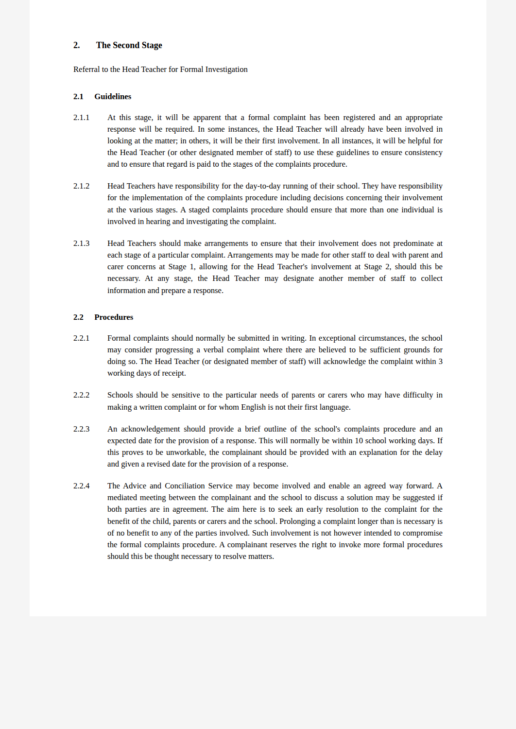2. The Second Stage
Referral to the Head Teacher for Formal Investigation
2.1 Guidelines
2.1.1 At this stage, it will be apparent that a formal complaint has been registered and an appropriate response will be required. In some instances, the Head Teacher will already have been involved in looking at the matter; in others, it will be their first involvement. In all instances, it will be helpful for the Head Teacher (or other designated member of staff) to use these guidelines to ensure consistency and to ensure that regard is paid to the stages of the complaints procedure.
2.1.2 Head Teachers have responsibility for the day-to-day running of their school. They have responsibility for the implementation of the complaints procedure including decisions concerning their involvement at the various stages. A staged complaints procedure should ensure that more than one individual is involved in hearing and investigating the complaint.
2.1.3 Head Teachers should make arrangements to ensure that their involvement does not predominate at each stage of a particular complaint. Arrangements may be made for other staff to deal with parent and carer concerns at Stage 1, allowing for the Head Teacher's involvement at Stage 2, should this be necessary. At any stage, the Head Teacher may designate another member of staff to collect information and prepare a response.
2.2 Procedures
2.2.1 Formal complaints should normally be submitted in writing. In exceptional circumstances, the school may consider progressing a verbal complaint where there are believed to be sufficient grounds for doing so. The Head Teacher (or designated member of staff) will acknowledge the complaint within 3 working days of receipt.
2.2.2 Schools should be sensitive to the particular needs of parents or carers who may have difficulty in making a written complaint or for whom English is not their first language.
2.2.3 An acknowledgement should provide a brief outline of the school's complaints procedure and an expected date for the provision of a response. This will normally be within 10 school working days. If this proves to be unworkable, the complainant should be provided with an explanation for the delay and given a revised date for the provision of a response.
2.2.4 The Advice and Conciliation Service may become involved and enable an agreed way forward. A mediated meeting between the complainant and the school to discuss a solution may be suggested if both parties are in agreement. The aim here is to seek an early resolution to the complaint for the benefit of the child, parents or carers and the school. Prolonging a complaint longer than is necessary is of no benefit to any of the parties involved. Such involvement is not however intended to compromise the formal complaints procedure. A complainant reserves the right to invoke more formal procedures should this be thought necessary to resolve matters.